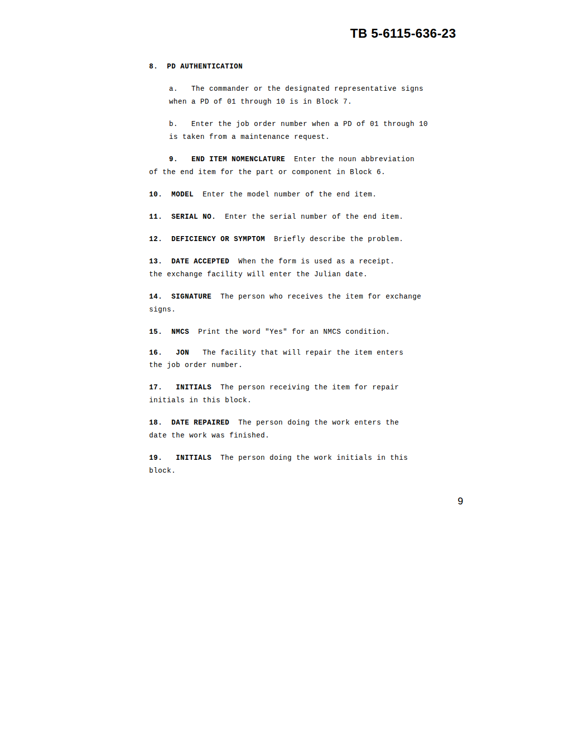TB 5-6115-636-23
8. PD AUTHENTICATION
a. The commander or the designated representative signs when a PD of 01 through 10 is in Block 7.
b. Enter the job order number when a PD of 01 through 10 is taken from a maintenance request.
9. END ITEM NOMENCLATURE Enter the noun abbreviation
of the end item for the part or component in Block 6.
10. MODEL Enter the model number of the end item.
11. SERIAL NO. Enter the serial number of the end item.
12. DEFICIENCY OR SYMPTOM Briefly describe the problem.
13. DATE ACCEPTED When the form is used as a receipt.
the exchange facility will enter the Julian date.
14. SIGNATURE The person who receives the item for exchange
signs.
15. NMCS Print the word "Yes" for an NMCS condition.
16. JON The facility that will repair the item enters
the job order number.
17. INITIALS The person receiving the item for repair
initials in this block.
18. DATE REPAIRED The person doing the work enters the
date the work was finished.
19. INITIALS The person doing the work initials in this
block.
9